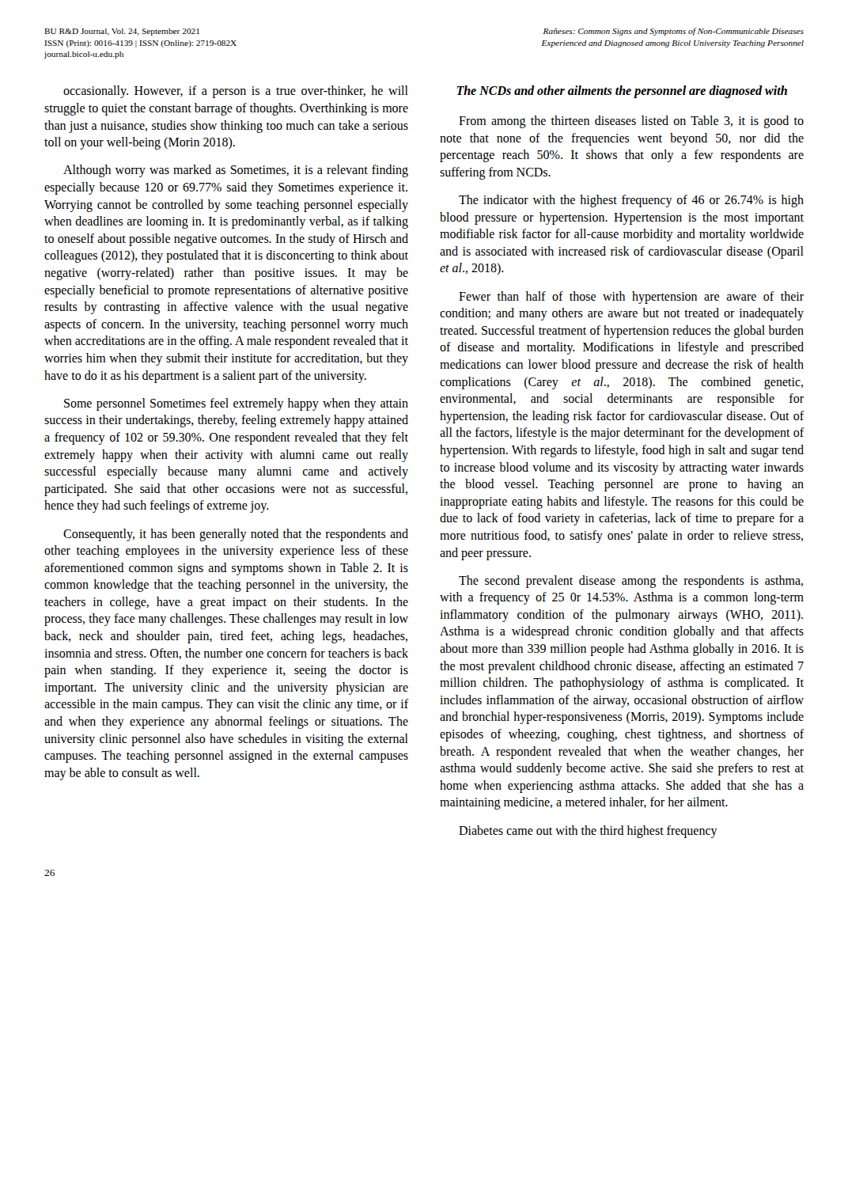BU R&D Journal, Vol. 24, September 2021
ISSN (Print): 0016-4139 | ISSN (Online): 2719-082X
journal.bicol-u.edu.ph
Rañeses: Common Signs and Symptoms of Non-Communicable Diseases
Experienced and Diagnosed among Bicol University Teaching Personnel
occasionally. However, if a person is a true over-thinker, he will struggle to quiet the constant barrage of thoughts. Overthinking is more than just a nuisance, studies show thinking too much can take a serious toll on your well-being (Morin 2018).
Although worry was marked as Sometimes, it is a relevant finding especially because 120 or 69.77% said they Sometimes experience it. Worrying cannot be controlled by some teaching personnel especially when deadlines are looming in. It is predominantly verbal, as if talking to oneself about possible negative outcomes. In the study of Hirsch and colleagues (2012), they postulated that it is disconcerting to think about negative (worry-related) rather than positive issues. It may be especially beneficial to promote representations of alternative positive results by contrasting in affective valence with the usual negative aspects of concern. In the university, teaching personnel worry much when accreditations are in the offing. A male respondent revealed that it worries him when they submit their institute for accreditation, but they have to do it as his department is a salient part of the university.
Some personnel Sometimes feel extremely happy when they attain success in their undertakings, thereby, feeling extremely happy attained a frequency of 102 or 59.30%. One respondent revealed that they felt extremely happy when their activity with alumni came out really successful especially because many alumni came and actively participated. She said that other occasions were not as successful, hence they had such feelings of extreme joy.
Consequently, it has been generally noted that the respondents and other teaching employees in the university experience less of these aforementioned common signs and symptoms shown in Table 2. It is common knowledge that the teaching personnel in the university, the teachers in college, have a great impact on their students. In the process, they face many challenges. These challenges may result in low back, neck and shoulder pain, tired feet, aching legs, headaches, insomnia and stress. Often, the number one concern for teachers is back pain when standing. If they experience it, seeing the doctor is important. The university clinic and the university physician are accessible in the main campus. They can visit the clinic any time, or if and when they experience any abnormal feelings or situations. The university clinic personnel also have schedules in visiting the external campuses. The teaching personnel assigned in the external campuses may be able to consult as well.
The NCDs and other ailments the personnel are diagnosed with
From among the thirteen diseases listed on Table 3, it is good to note that none of the frequencies went beyond 50, nor did the percentage reach 50%. It shows that only a few respondents are suffering from NCDs.
The indicator with the highest frequency of 46 or 26.74% is high blood pressure or hypertension. Hypertension is the most important modifiable risk factor for all-cause morbidity and mortality worldwide and is associated with increased risk of cardiovascular disease (Oparil et al., 2018).
Fewer than half of those with hypertension are aware of their condition; and many others are aware but not treated or inadequately treated. Successful treatment of hypertension reduces the global burden of disease and mortality. Modifications in lifestyle and prescribed medications can lower blood pressure and decrease the risk of health complications (Carey et al., 2018). The combined genetic, environmental, and social determinants are responsible for hypertension, the leading risk factor for cardiovascular disease. Out of all the factors, lifestyle is the major determinant for the development of hypertension. With regards to lifestyle, food high in salt and sugar tend to increase blood volume and its viscosity by attracting water inwards the blood vessel. Teaching personnel are prone to having an inappropriate eating habits and lifestyle. The reasons for this could be due to lack of food variety in cafeterias, lack of time to prepare for a more nutritious food, to satisfy ones' palate in order to relieve stress, and peer pressure.
The second prevalent disease among the respondents is asthma, with a frequency of 25 0r 14.53%. Asthma is a common long-term inflammatory condition of the pulmonary airways (WHO, 2011). Asthma is a widespread chronic condition globally and that affects about more than 339 million people had Asthma globally in 2016. It is the most prevalent childhood chronic disease, affecting an estimated 7 million children. The pathophysiology of asthma is complicated. It includes inflammation of the airway, occasional obstruction of airflow and bronchial hyper-responsiveness (Morris, 2019). Symptoms include episodes of wheezing, coughing, chest tightness, and shortness of breath. A respondent revealed that when the weather changes, her asthma would suddenly become active. She said she prefers to rest at home when experiencing asthma attacks. She added that she has a maintaining medicine, a metered inhaler, for her ailment.
Diabetes came out with the third highest frequency
26